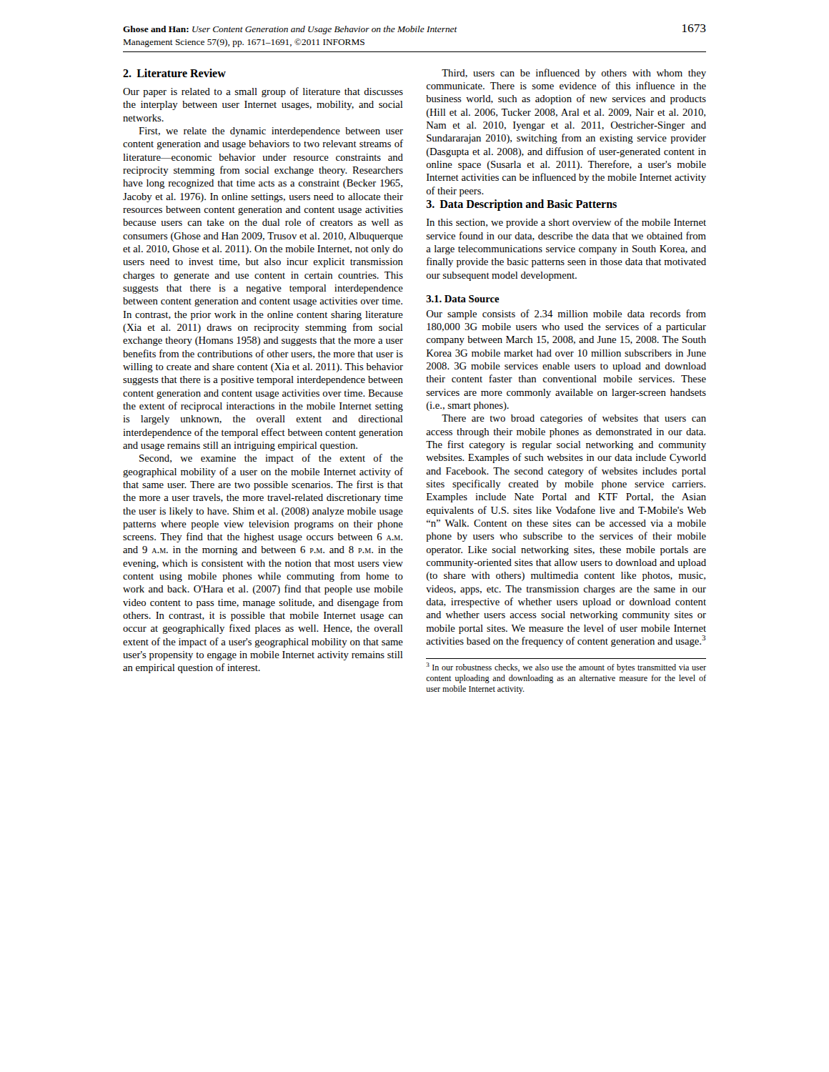Ghose and Han: User Content Generation and Usage Behavior on the Mobile Internet
Management Science 57(9), pp. 1671–1691, ©2011 INFORMS
1673
2. Literature Review
Our paper is related to a small group of literature that discusses the interplay between user Internet usages, mobility, and social networks.
First, we relate the dynamic interdependence between user content generation and usage behaviors to two relevant streams of literature—economic behavior under resource constraints and reciprocity stemming from social exchange theory. Researchers have long recognized that time acts as a constraint (Becker 1965, Jacoby et al. 1976). In online settings, users need to allocate their resources between content generation and content usage activities because users can take on the dual role of creators as well as consumers (Ghose and Han 2009, Trusov et al. 2010, Albuquerque et al. 2010, Ghose et al. 2011). On the mobile Internet, not only do users need to invest time, but also incur explicit transmission charges to generate and use content in certain countries. This suggests that there is a negative temporal interdependence between content generation and content usage activities over time. In contrast, the prior work in the online content sharing literature (Xia et al. 2011) draws on reciprocity stemming from social exchange theory (Homans 1958) and suggests that the more a user benefits from the contributions of other users, the more that user is willing to create and share content (Xia et al. 2011). This behavior suggests that there is a positive temporal interdependence between content generation and content usage activities over time. Because the extent of reciprocal interactions in the mobile Internet setting is largely unknown, the overall extent and directional interdependence of the temporal effect between content generation and usage remains still an intriguing empirical question.
Second, we examine the impact of the extent of the geographical mobility of a user on the mobile Internet activity of that same user. There are two possible scenarios. The first is that the more a user travels, the more travel-related discretionary time the user is likely to have. Shim et al. (2008) analyze mobile usage patterns where people view television programs on their phone screens. They find that the highest usage occurs between 6 a.m. and 9 a.m. in the morning and between 6 p.m. and 8 p.m. in the evening, which is consistent with the notion that most users view content using mobile phones while commuting from home to work and back. O'Hara et al. (2007) find that people use mobile video content to pass time, manage solitude, and disengage from others. In contrast, it is possible that mobile Internet usage can occur at geographically fixed places as well. Hence, the overall extent of the impact of a user's geographical mobility on that same user's propensity to engage in mobile Internet activity remains still an empirical question of interest.
Third, users can be influenced by others with whom they communicate. There is some evidence of this influence in the business world, such as adoption of new services and products (Hill et al. 2006, Tucker 2008, Aral et al. 2009, Nair et al. 2010, Nam et al. 2010, Iyengar et al. 2011, Oestricher-Singer and Sundararajan 2010), switching from an existing service provider (Dasgupta et al. 2008), and diffusion of user-generated content in online space (Susarla et al. 2011). Therefore, a user's mobile Internet activities can be influenced by the mobile Internet activity of their peers.
3. Data Description and Basic Patterns
In this section, we provide a short overview of the mobile Internet service found in our data, describe the data that we obtained from a large telecommunications service company in South Korea, and finally provide the basic patterns seen in those data that motivated our subsequent model development.
3.1. Data Source
Our sample consists of 2.34 million mobile data records from 180,000 3G mobile users who used the services of a particular company between March 15, 2008, and June 15, 2008. The South Korea 3G mobile market had over 10 million subscribers in June 2008. 3G mobile services enable users to upload and download their content faster than conventional mobile services. These services are more commonly available on larger-screen handsets (i.e., smart phones).
There are two broad categories of websites that users can access through their mobile phones as demonstrated in our data. The first category is regular social networking and community websites. Examples of such websites in our data include Cyworld and Facebook. The second category of websites includes portal sites specifically created by mobile phone service carriers. Examples include Nate Portal and KTF Portal, the Asian equivalents of U.S. sites like Vodafone live and T-Mobile's Web “n” Walk. Content on these sites can be accessed via a mobile phone by users who subscribe to the services of their mobile operator. Like social networking sites, these mobile portals are community-oriented sites that allow users to download and upload (to share with others) multimedia content like photos, music, videos, apps, etc. The transmission charges are the same in our data, irrespective of whether users upload or download content and whether users access social networking community sites or mobile portal sites. We measure the level of user mobile Internet activities based on the frequency of content generation and usage.3
3 In our robustness checks, we also use the amount of bytes transmitted via user content uploading and downloading as an alternative measure for the level of user mobile Internet activity.